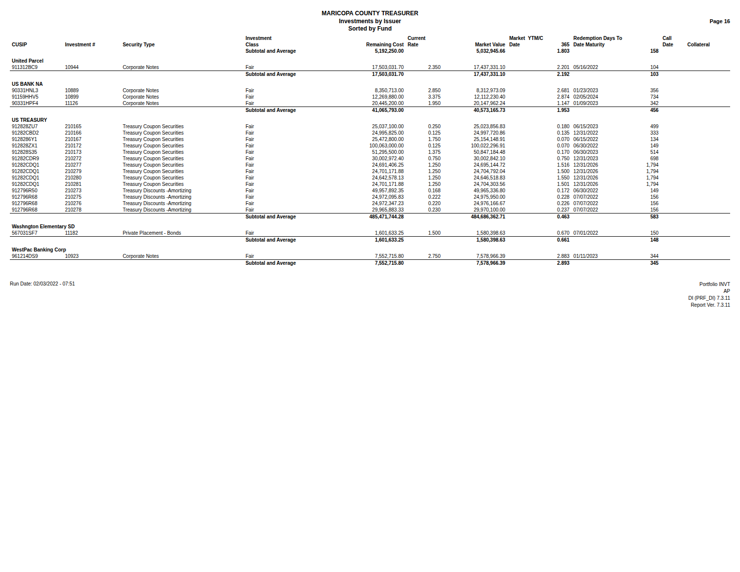MARICOPA COUNTY TREASURER
Investments by Issuer
Sorted by Fund
Page 16
| CUSIP | Investment # | Security Type | Investment | Remaining Cost | Current | Market Value | Market YTM/C | Redemption Days To | Call | Collateral |
| --- | --- | --- | --- | --- | --- | --- | --- | --- | --- | --- |
| Class | Rate | Date | 365 | Date Maturity | Date |
| | Subtotal and Average | 5,192,250.00 | | 5,032,945.66 | | 1.803 | | 158 | | |
| United Parcel |
| 911312BC9 | 10944 | Corporate Notes | Fair | 17,503,031.70 | 2.350 | 17,437,331.10 | | 2.201 | 05/16/2022 | 104 | | |
| | Subtotal and Average | 17,503,031.70 | | 17,437,331.10 | | 2.192 | | 103 | | |
| US BANK NA |
| 90331HNL3 | 10889 | Corporate Notes | Fair | 8,350,713.00 | 2.850 | 8,312,973.09 | | 2.681 | 01/23/2023 | 356 | | |
| 91159HHV5 | 10899 | Corporate Notes | Fair | 12,269,880.00 | 3.375 | 12,112,230.40 | | 2.874 | 02/05/2024 | 734 | | |
| 90331HPF4 | 11126 | Corporate Notes | Fair | 20,445,200.00 | 1.950 | 20,147,962.24 | | 1.147 | 01/09/2023 | 342 | | |
| | Subtotal and Average | 41,065,793.00 | | 40,573,165.73 | | 1.953 | | 456 | | |
| US TREASURY |
| 912828ZU7 | 210165 | Treasury Coupon Securities | Fair | 25,037,100.00 | 0.250 | 25,023,856.83 | | 0.180 | 06/15/2023 | 499 | | |
| 91282CBD2 | 210166 | Treasury Coupon Securities | Fair | 24,995,825.00 | 0.125 | 24,997,720.86 | | 0.135 | 12/31/2022 | 333 | | |
| 9128286Y1 | 210167 | Treasury Coupon Securities | Fair | 25,472,800.00 | 1.750 | 25,154,148.91 | | 0.070 | 06/15/2022 | 134 | | |
| 912828ZX1 | 210172 | Treasury Coupon Securities | Fair | 100,063,000.00 | 0.125 | 100,022,296.91 | | 0.070 | 06/30/2022 | 149 | | |
| 912828S35 | 210173 | Treasury Coupon Securities | Fair | 51,295,500.00 | 1.375 | 50,847,184.48 | | 0.170 | 06/30/2023 | 514 | | |
| 91282CDR9 | 210272 | Treasury Coupon Securities | Fair | 30,002,972.40 | 0.750 | 30,002,842.10 | | 0.750 | 12/31/2023 | 698 | | |
| 91282CDQ1 | 210277 | Treasury Coupon Securities | Fair | 24,691,406.25 | 1.250 | 24,695,144.72 | | 1.516 | 12/31/2026 | 1,794 | | |
| 91282CDQ1 | 210279 | Treasury Coupon Securities | Fair | 24,701,171.88 | 1.250 | 24,704,792.04 | | 1.500 | 12/31/2026 | 1,794 | | |
| 91282CDQ1 | 210280 | Treasury Coupon Securities | Fair | 24,642,578.13 | 1.250 | 24,646,518.83 | | 1.550 | 12/31/2026 | 1,794 | | |
| 91282CDQ1 | 210281 | Treasury Coupon Securities | Fair | 24,701,171.88 | 1.250 | 24,704,303.56 | | 1.501 | 12/31/2026 | 1,794 | | |
| 912796R50 | 210273 | Treasury Discounts -Amortizing | Fair | 49,957,892.35 | 0.168 | 49,965,336.80 | | 0.172 | 06/30/2022 | 149 | | |
| 912796R68 | 210275 | Treasury Discounts -Amortizing | Fair | 24,972,095.83 | 0.222 | 24,975,950.00 | | 0.228 | 07/07/2022 | 156 | | |
| 912796R68 | 210276 | Treasury Discounts -Amortizing | Fair | 24,972,347.23 | 0.220 | 24,976,166.67 | | 0.226 | 07/07/2022 | 156 | | |
| 912796R68 | 210278 | Treasury Discounts -Amortizing | Fair | 29,965,883.33 | 0.230 | 29,970,100.00 | | 0.237 | 07/07/2022 | 156 | | |
| | Subtotal and Average | 485,471,744.28 | | 484,686,362.71 | | 0.463 | | 583 | | |
| Washngton Elementary SD |
| 567031SF7 | 11182 | Private Placement - Bonds | Fair | 1,601,633.25 | 1.500 | 1,580,398.63 | | 0.670 | 07/01/2022 | 150 | | |
| | Subtotal and Average | 1,601,633.25 | | 1,580,398.63 | | 0.661 | | 148 | | |
| WestPac Banking Corp |
| 961214DS9 | 10923 | Corporate Notes | Fair | 7,552,715.80 | 2.750 | 7,578,966.39 | | 2.883 | 01/11/2023 | 344 | | |
| | Subtotal and Average | 7,552,715.80 | | 7,578,966.39 | | 2.893 | | 345 | | |
Run Date: 02/03/2022 - 07:51
Portfolio INVT
AP
DI (PRF_DI) 7.3.11
Report Ver. 7.3.11